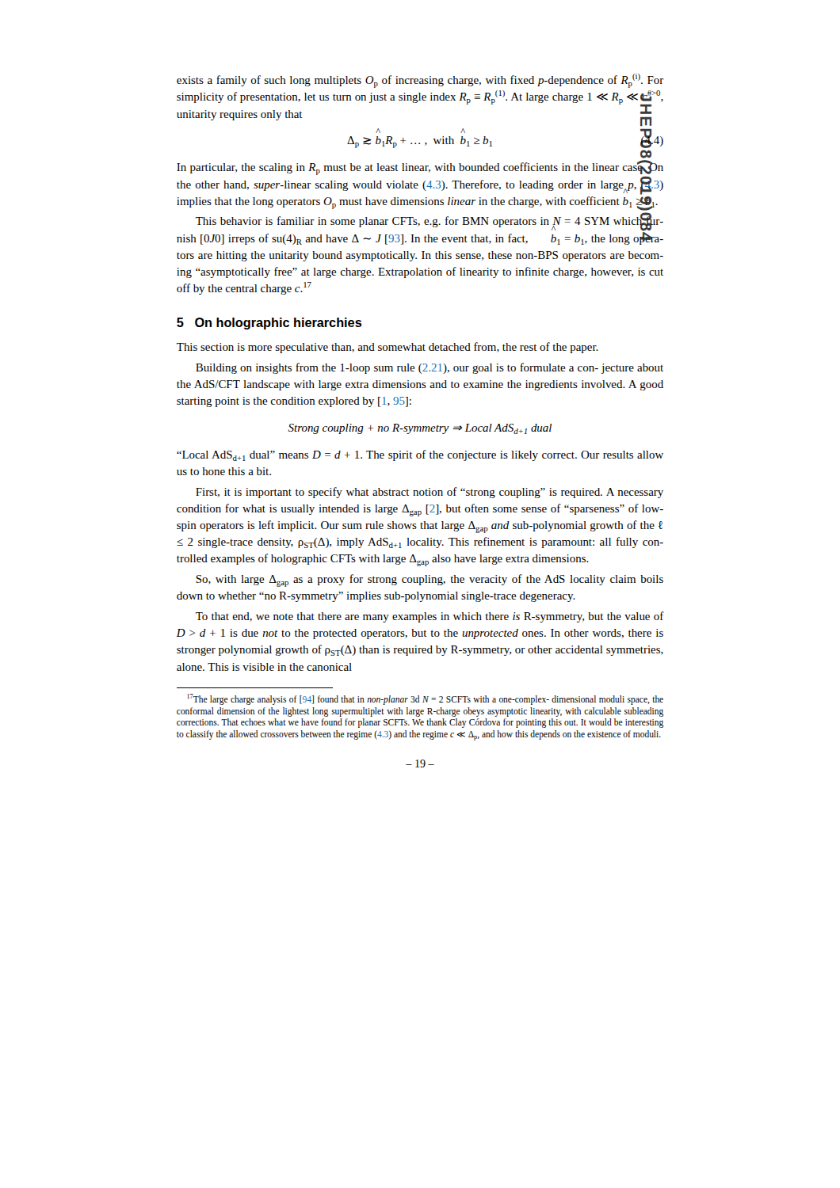JHEP08(2019)084
exists a family of such long multiplets Op of increasing charge, with fixed p-dependence of Rp(i). For simplicity of presentation, let us turn on just a single index Rp ≡ Rp(1). At large charge 1 ≪ Rp ≪ c#>0, unitarity requires only that
Δp ≳ ^b 1 Rp + … , with ^b 1 ≥ b 1 (4.4)
In particular, the scaling in Rp must be at least linear, with bounded coefficients in the linear case. On the other hand, super-linear scaling would violate (4.3). Therefore, to leading order in large p, (4.3) implies that the long operators Op must have dimensions linear in the charge, with coefficient ^b 1 ≥ b 1.
This behavior is familiar in some planar CFTs, e.g. for BMN operators in N = 4 SYM which furnish [0J0] irreps of su(4)R and have Δ ∼ J [93]. In the event that, in fact, ^b 1 = b 1, the long operators are hitting the unitarity bound asymptotically. In this sense, these non-BPS operators are becoming “asymptotically free” at large charge. Extrapolation of linearity to infinite charge, however, is cut off by the central charge c.17
5 On holographic hierarchies
This section is more speculative than, and somewhat detached from, the rest of the paper.
Building on insights from the 1-loop sum rule (2.21), our goal is to formulate a con- jecture about the AdS/CFT landscape with large extra dimensions and to examine the ingredients involved. A good starting point is the condition explored by [1, 95]:
Strong coupling + no R-symmetry ⇒ Local AdSd+1 dual
“Local AdSd+1 dual” means D = d + 1. The spirit of the conjecture is likely correct. Our results allow us to hone this a bit.
First, it is important to specify what abstract notion of “strong coupling” is required. A necessary condition for what is usually intended is large Δgap [2], but often some sense of “sparseness” of low-spin operators is left implicit. Our sum rule shows that large Δgap and sub-polynomial growth of the ℓ ≤ 2 single-trace density, ρST(Δ), imply AdSd+1 locality. This refinement is paramount: all fully controlled examples of holographic CFTs with large Δgap also have large extra dimensions.
So, with large Δgap as a proxy for strong coupling, the veracity of the AdS locality claim boils down to whether “no R-symmetry” implies sub-polynomial single-trace degeneracy.
To that end, we note that there are many examples in which there is R-symmetry, but the value of D > d + 1 is due not to the protected operators, but to the unprotected ones. In other words, there is stronger polynomial growth of ρST(Δ) than is required by R-symmetry, or other accidental symmetries, alone. This is visible in the canonical
17The large charge analysis of [94] found that in non-planar 3d N = 2 SCFTs with a one-complex- dimensional moduli space, the conformal dimension of the lightest long supermultiplet with large R-charge obeys asymptotic linearity, with calculable subleading corrections. That echoes what we have found for planar SCFTs. We thank Clay Córdova for pointing this out. It would be interesting to classify the allowed crossovers between the regime (4.3) and the regime c ≪ Δp, and how this depends on the existence of moduli.
– 19 –